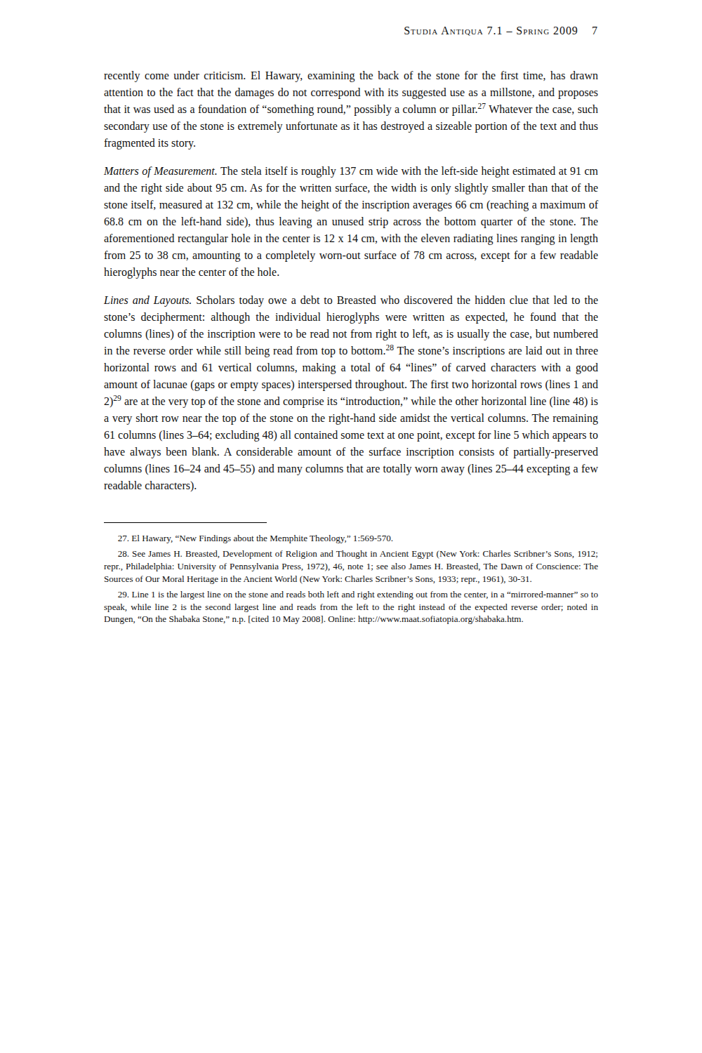Studia Antiqua 7.1 – Spring 20097
recently come under criticism. El Hawary, examining the back of the stone for the first time, has drawn attention to the fact that the damages do not correspond with its suggested use as a millstone, and proposes that it was used as a foundation of “something round,” possibly a column or pillar.27 Whatever the case, such secondary use of the stone is extremely unfortunate as it has destroyed a sizeable portion of the text and thus fragmented its story.
Matters of Measurement. The stela itself is roughly 137 cm wide with the left-side height estimated at 91 cm and the right side about 95 cm. As for the written surface, the width is only slightly smaller than that of the stone itself, measured at 132 cm, while the height of the inscription averages 66 cm (reaching a maximum of 68.8 cm on the left-hand side), thus leaving an unused strip across the bottom quarter of the stone. The aforementioned rectangular hole in the center is 12 x 14 cm, with the eleven radiating lines ranging in length from 25 to 38 cm, amounting to a completely worn-out surface of 78 cm across, except for a few readable hieroglyphs near the center of the hole.
Lines and Layouts. Scholars today owe a debt to Breasted who discovered the hidden clue that led to the stone’s decipherment: although the individual hieroglyphs were written as expected, he found that the columns (lines) of the inscription were to be read not from right to left, as is usually the case, but numbered in the reverse order while still being read from top to bottom.28 The stone’s inscriptions are laid out in three horizontal rows and 61 vertical columns, making a total of 64 “lines” of carved characters with a good amount of lacunae (gaps or empty spaces) interspersed throughout. The first two horizontal rows (lines 1 and 2)29 are at the very top of the stone and comprise its “introduction,” while the other horizontal line (line 48) is a very short row near the top of the stone on the right-hand side amidst the vertical columns. The remaining 61 columns (lines 3–64; excluding 48) all contained some text at one point, except for line 5 which appears to have always been blank. A considerable amount of the surface inscription consists of partially-preserved columns (lines 16–24 and 45–55) and many columns that are totally worn away (lines 25–44 excepting a few readable characters).
27. El Hawary, “New Findings about the Memphite Theology,” 1:569-570.
28. See James H. Breasted, Development of Religion and Thought in Ancient Egypt (New York: Charles Scribner’s Sons, 1912; repr., Philadelphia: University of Pennsylvania Press, 1972), 46, note 1; see also James H. Breasted, The Dawn of Conscience: The Sources of Our Moral Heritage in the Ancient World (New York: Charles Scribner’s Sons, 1933; repr., 1961), 30-31.
29. Line 1 is the largest line on the stone and reads both left and right extending out from the center, in a “mirrored-manner” so to speak, while line 2 is the second largest line and reads from the left to the right instead of the expected reverse order; noted in Dungen, “On the Shabaka Stone,” n.p. [cited 10 May 2008]. Online: http://www.maat.sofiatopia.org/shabaka.htm.